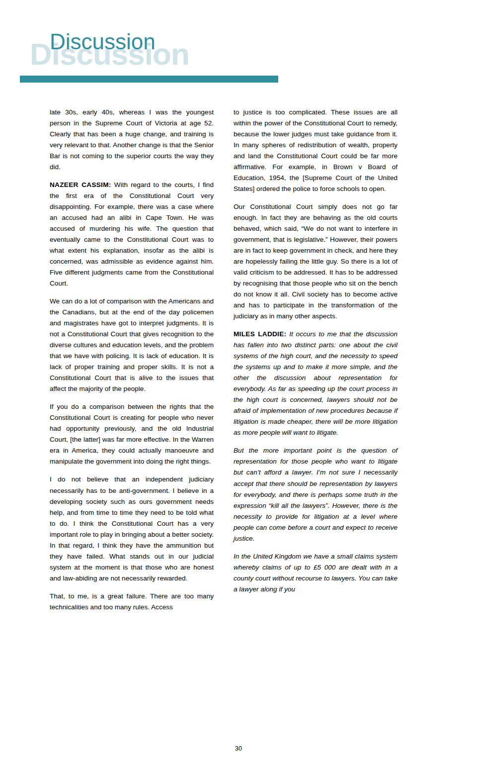Discussion
Discussion
late 30s, early 40s, whereas I was the youngest person in the Supreme Court of Victoria at age 52. Clearly that has been a huge change, and training is very relevant to that. Another change is that the Senior Bar is not coming to the superior courts the way they did.
NAZEER CASSIM: With regard to the courts, I find the first era of the Constitutional Court very disappointing. For example, there was a case where an accused had an alibi in Cape Town. He was accused of murdering his wife. The question that eventually came to the Constitutional Court was to what extent his explanation, insofar as the alibi is concerned, was admissible as evidence against him. Five different judgments came from the Constitutional Court.
We can do a lot of comparison with the Americans and the Canadians, but at the end of the day policemen and magistrates have got to interpret judgments. It is not a Constitutional Court that gives recognition to the diverse cultures and education levels, and the problem that we have with policing. It is lack of education. It is lack of proper training and proper skills. It is not a Constitutional Court that is alive to the issues that affect the majority of the people.
If you do a comparison between the rights that the Constitutional Court is creating for people who never had opportunity previously, and the old Industrial Court, [the latter] was far more effective. In the Warren era in America, they could actually manoeuvre and manipulate the government into doing the right things.
I do not believe that an independent judiciary necessarily has to be anti-government. I believe in a developing society such as ours government needs help, and from time to time they need to be told what to do. I think the Constitutional Court has a very important role to play in bringing about a better society. In that regard, I think they have the ammunition but they have failed. What stands out in our judicial system at the moment is that those who are honest and law-abiding are not necessarily rewarded.
That, to me, is a great failure. There are too many technicalities and too many rules. Access
to justice is too complicated. These issues are all within the power of the Constitutional Court to remedy, because the lower judges must take guidance from it. In many spheres of redistribution of wealth, property and land the Constitutional Court could be far more affirmative. For example, in Brown v Board of Education, 1954, the [Supreme Court of the United States] ordered the police to force schools to open.
Our Constitutional Court simply does not go far enough. In fact they are behaving as the old courts behaved, which said, “We do not want to interfere in government, that is legislative.” However, their powers are in fact to keep government in check, and here they are hopelessly failing the little guy. So there is a lot of valid criticism to be addressed. It has to be addressed by recognising that those people who sit on the bench do not know it all. Civil society has to become active and has to participate in the transformation of the judiciary as in many other aspects.
MILES LADDIE: It occurs to me that the discussion has fallen into two distinct parts: one about the civil systems of the high court, and the necessity to speed the systems up and to make it more simple, and the other the discussion about representation for everybody. As far as speeding up the court process in the high court is concerned, lawyers should not be afraid of implementation of new procedures because if litigation is made cheaper, there will be more litigation as more people will want to litigate.
But the more important point is the question of representation for those people who want to litigate but can’t afford a lawyer. I’m not sure I necessarily accept that there should be representation by lawyers for everybody, and there is perhaps some truth in the expression “kill all the lawyers”. However, there is the necessity to provide for litigation at a level where people can come before a court and expect to receive justice.
In the United Kingdom we have a small claims system whereby claims of up to £5 000 are dealt with in a county court without recourse to lawyers. You can take a lawyer along if you
30